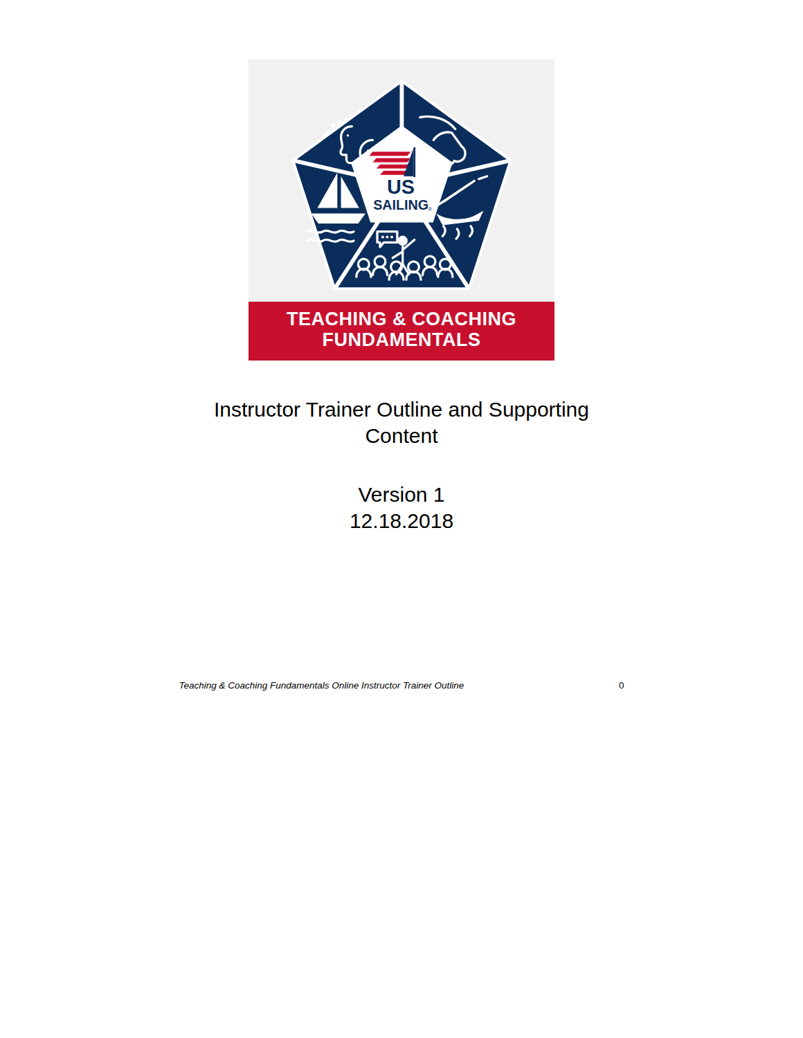US SAILING ®
TEACHING & COACHING
FUNDAMENTALS
Instructor Trainer Outline and Supporting
Content
Version 1
12.18.2018
Teaching & Coaching Fundamentals Online Instructor Trainer Outline 0